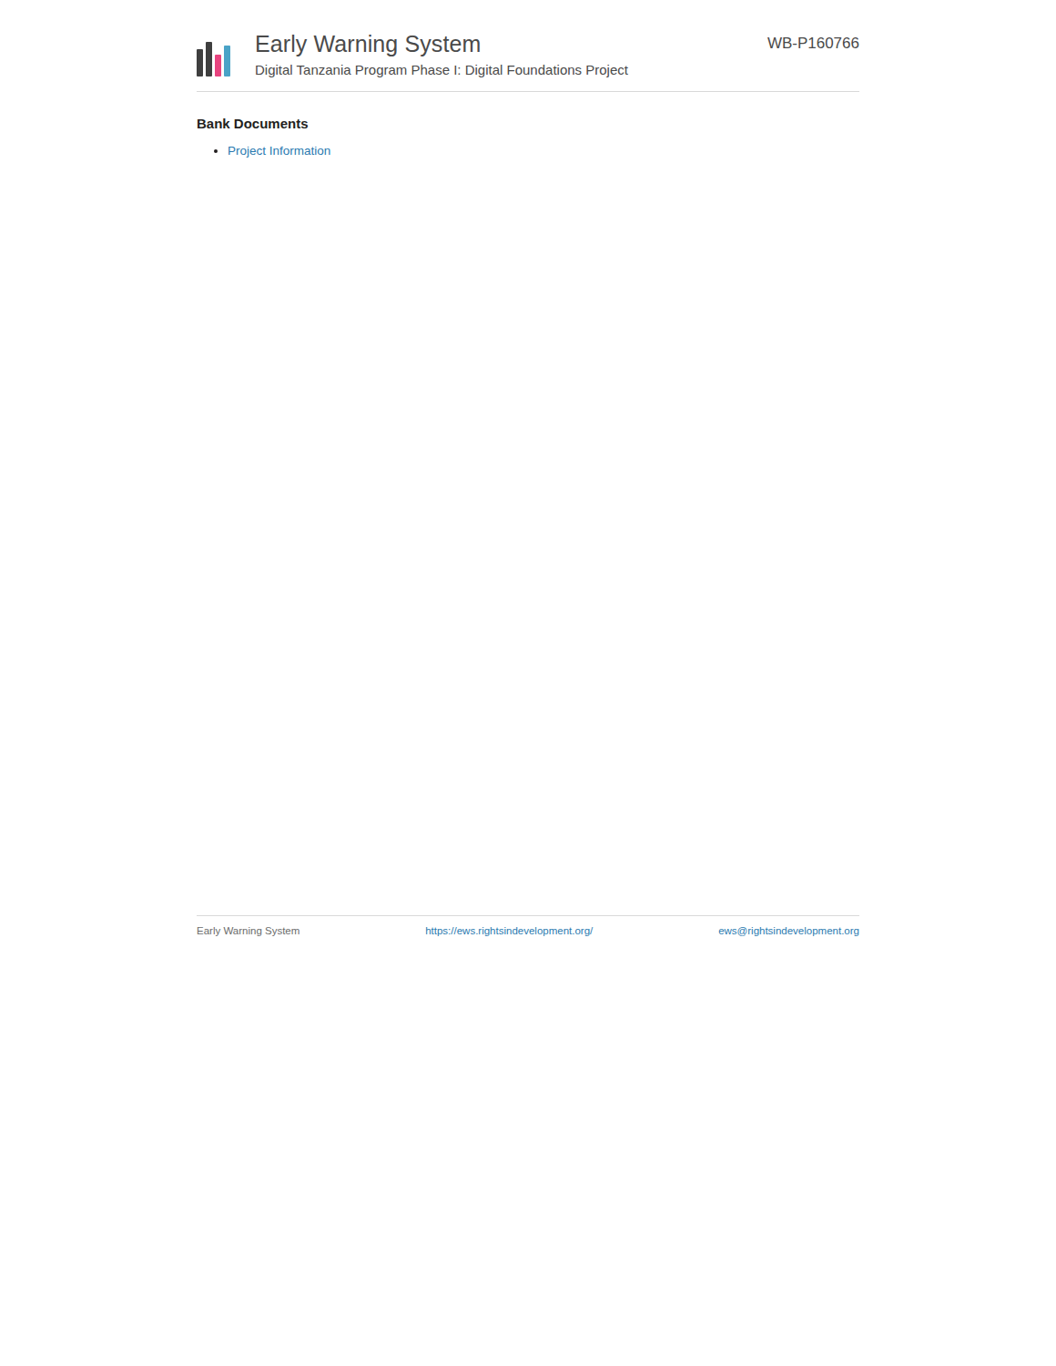Early Warning System
Digital Tanzania Program Phase I: Digital Foundations Project
WB-P160766
Bank Documents
Project Information
Early Warning System
https://ews.rightsindevelopment.org/
ews@rightsindevelopment.org